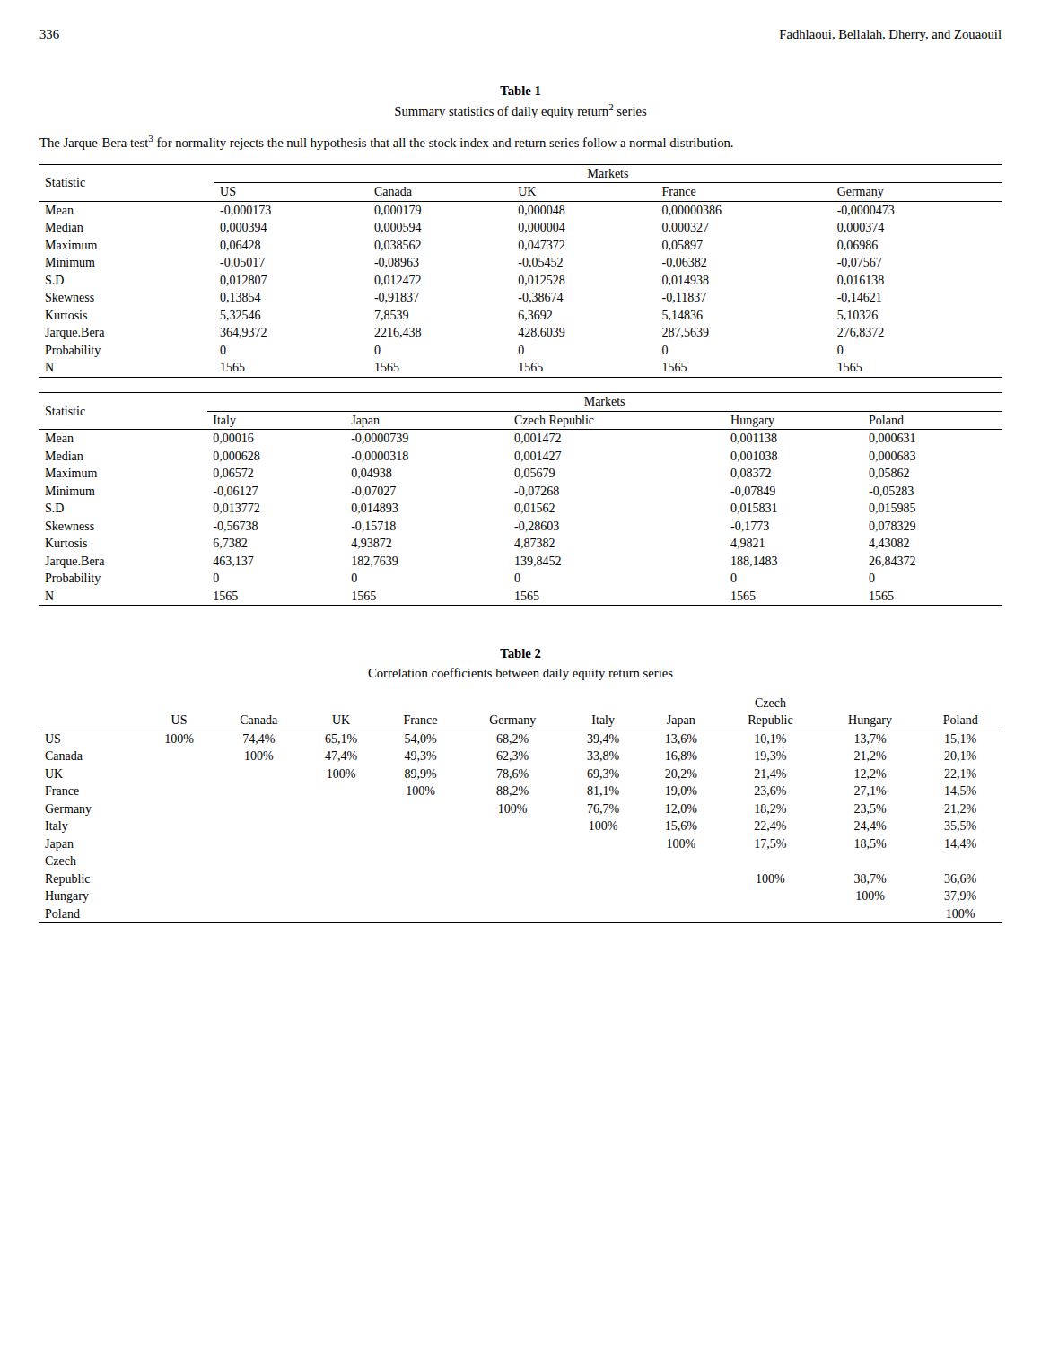336 Fadhlaoui, Bellalah, Dherry, and Zouaouil
Table 1
Summary statistics of daily equity return2 series
The Jarque-Bera test3 for normality rejects the null hypothesis that all the stock index and return series follow a normal distribution.
| Statistic | Markets |
| US | Canada | UK | France | Germany |
| Mean | -0,000173 | 0,000179 | 0,000048 | 0,00000386 | -0,0000473 |
| Median | 0,000394 | 0,000594 | 0,000004 | 0,000327 | 0,000374 |
| Maximum | 0,06428 | 0,038562 | 0,047372 | 0,05897 | 0,06986 |
| Minimum | -0,05017 | -0,08963 | -0,05452 | -0,06382 | -0,07567 |
| S.D | 0,012807 | 0,012472 | 0,012528 | 0,014938 | 0,016138 |
| Skewness | 0,13854 | -0,91837 | -0,38674 | -0,11837 | -0,14621 |
| Kurtosis | 5,32546 | 7,8539 | 6,3692 | 5,14836 | 5,10326 |
| Jarque.Bera | 364,9372 | 2216,438 | 428,6039 | 287,5639 | 276,8372 |
| Probability | 0 | 0 | 0 | 0 | 0 |
| N | 1565 | 1565 | 1565 | 1565 | 1565 |
| Statistic | Markets |
| Italy | Japan | Czech Republic | Hungary | Poland |
| Mean | 0,00016 | -0,0000739 | 0,001472 | 0,001138 | 0,000631 |
| Median | 0,000628 | -0,0000318 | 0,001427 | 0,001038 | 0,000683 |
| Maximum | 0,06572 | 0,04938 | 0,05679 | 0,08372 | 0,05862 |
| Minimum | -0,06127 | -0,07027 | -0,07268 | -0,07849 | -0,05283 |
| S.D | 0,013772 | 0,014893 | 0,01562 | 0,015831 | 0,015985 |
| Skewness | -0,56738 | -0,15718 | -0,28603 | -0,1773 | 0,078329 |
| Kurtosis | 6,7382 | 4,93872 | 4,87382 | 4,9821 | 4,43082 |
| Jarque.Bera | 463,137 | 182,7639 | 139,8452 | 188,1483 | 26,84372 |
| Probability | 0 | 0 | 0 | 0 | 0 |
| N | 1565 | 1565 | 1565 | 1565 | 1565 |
Table 2
Correlation coefficients between daily equity return series
| | | | | | | | | Czech | | |
| | US | Canada | UK | France | Germany | Italy | Japan | Republic | Hungary | Poland |
| US | 100% | 74,4% | 65,1% | 54,0% | 68,2% | 39,4% | 13,6% | 10,1% | 13,7% | 15,1% |
| Canada | | 100% | 47,4% | 49,3% | 62,3% | 33,8% | 16,8% | 19,3% | 21,2% | 20,1% |
| UK | | | 100% | 89,9% | 78,6% | 69,3% | 20,2% | 21,4% | 12,2% | 22,1% |
| France | | | | 100% | 88,2% | 81,1% | 19,0% | 23,6% | 27,1% | 14,5% |
| Germany | | | | | 100% | 76,7% | 12,0% | 18,2% | 23,5% | 21,2% |
| Italy | | | | | | 100% | 15,6% | 22,4% | 24,4% | 35,5% |
| Japan | | | | | | | 100% | 17,5% | 18,5% | 14,4% |
| Czech | | | | | | | | | | |
| Republic | | | | | | | | 100% | 38,7% | 36,6% |
| Hungary | | | | | | | | | 100% | 37,9% |
| Poland | | | | | | | | | | 100% |